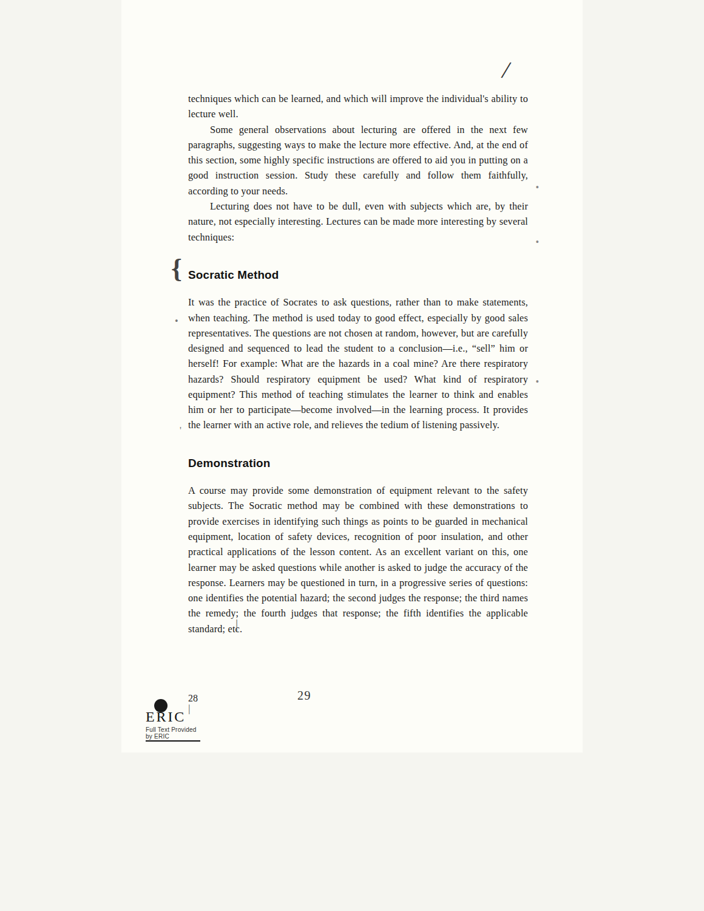/
•
•
•
•
•
'
techniques which can be learned, and which will improve the individual's ability to lecture well.
Some general observations about lecturing are offered in the next few paragraphs, suggesting ways to make the lecture more effective. And, at the end of this section, some highly specific instructions are offered to aid you in putting on a good instruction session. Study these carefully and follow them faithfully, according to your needs.
Lecturing does not have to be dull, even with subjects which are, by their nature, not especially interesting. Lectures can be made more interesting by several techniques:
{Socratic Method
It was the practice of Socrates to ask questions, rather than to make statements, when teaching. The method is used today to good effect, especially by good sales representatives. The questions are not chosen at random, however, but are carefully designed and sequenced to lead the student to a conclusion—i.e., “sell” him or herself! For example: What are the hazards in a coal mine? Are there respiratory hazards? Should respiratory equipment be used? What kind of respiratory equipment? This method of teaching stimulates the learner to think and enables him or her to participate—become involved—in the learning process. It provides the learner with an active role, and relieves the tedium of listening passively.
Demonstration
A course may provide some demonstration of equipment relevant to the safety subjects. The Socratic method may be combined with these demonstrations to provide exercises in identifying such things as points to be guarded in mechanical equipment, location of safety devices, recognition of poor insulation, and other practical applications of the lesson content. As an excellent variant on this, one learner may be asked questions while another is asked to judge the accuracy of the response. Learners may be questioned in turn, in a progressive series of questions: one identifies the potential hazard; the second judges the response; the third names the remedy; the fourth judges that response; the fifth identifies the applicable standard; etc.
28 29 | |
ERICFull Text Provided by ERIC